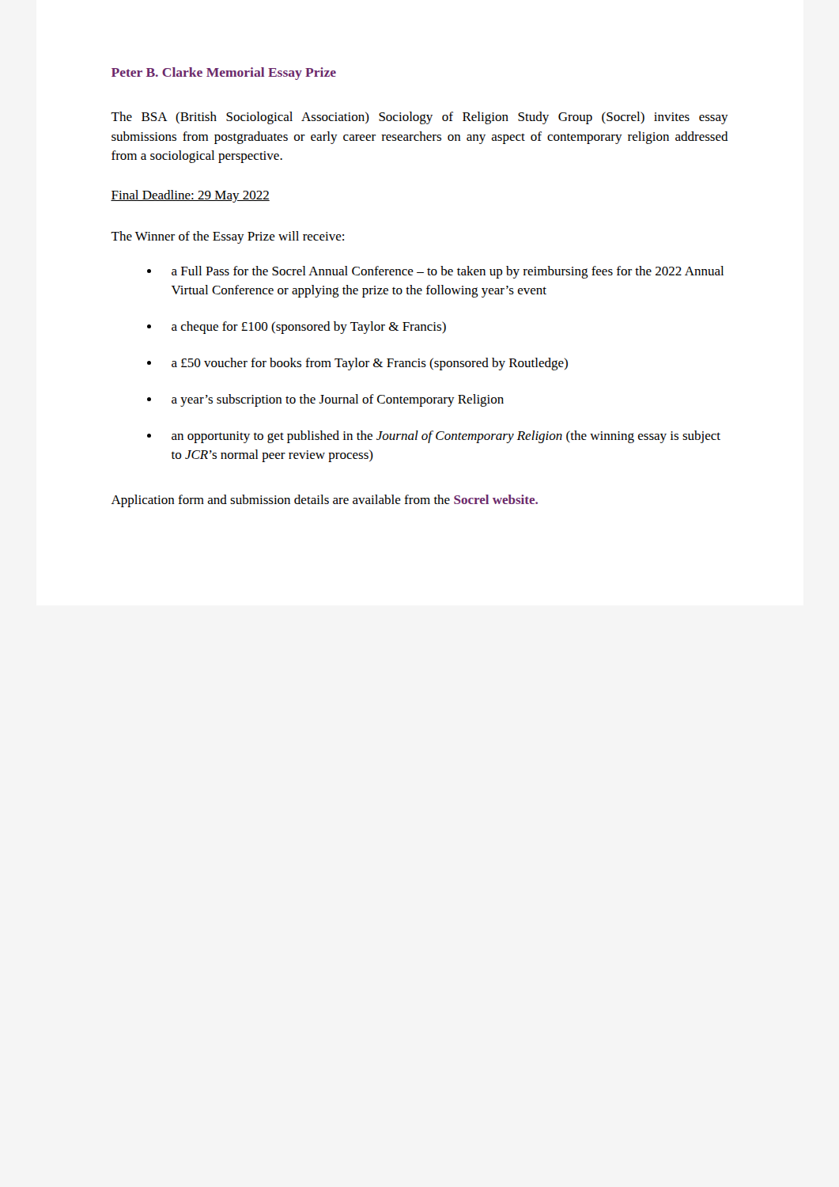Peter B. Clarke Memorial Essay Prize
The BSA (British Sociological Association) Sociology of Religion Study Group (Socrel) invites essay submissions from postgraduates or early career researchers on any aspect of contemporary religion addressed from a sociological perspective.
Final Deadline: 29 May 2022
The Winner of the Essay Prize will receive:
a Full Pass for the Socrel Annual Conference – to be taken up by reimbursing fees for the 2022 Annual Virtual Conference or applying the prize to the following year’s event
a cheque for £100 (sponsored by Taylor & Francis)
a £50 voucher for books from Taylor & Francis (sponsored by Routledge)
a year’s subscription to the Journal of Contemporary Religion
an opportunity to get published in the Journal of Contemporary Religion (the winning essay is subject to JCR’s normal peer review process)
Application form and submission details are available from the Socrel website.